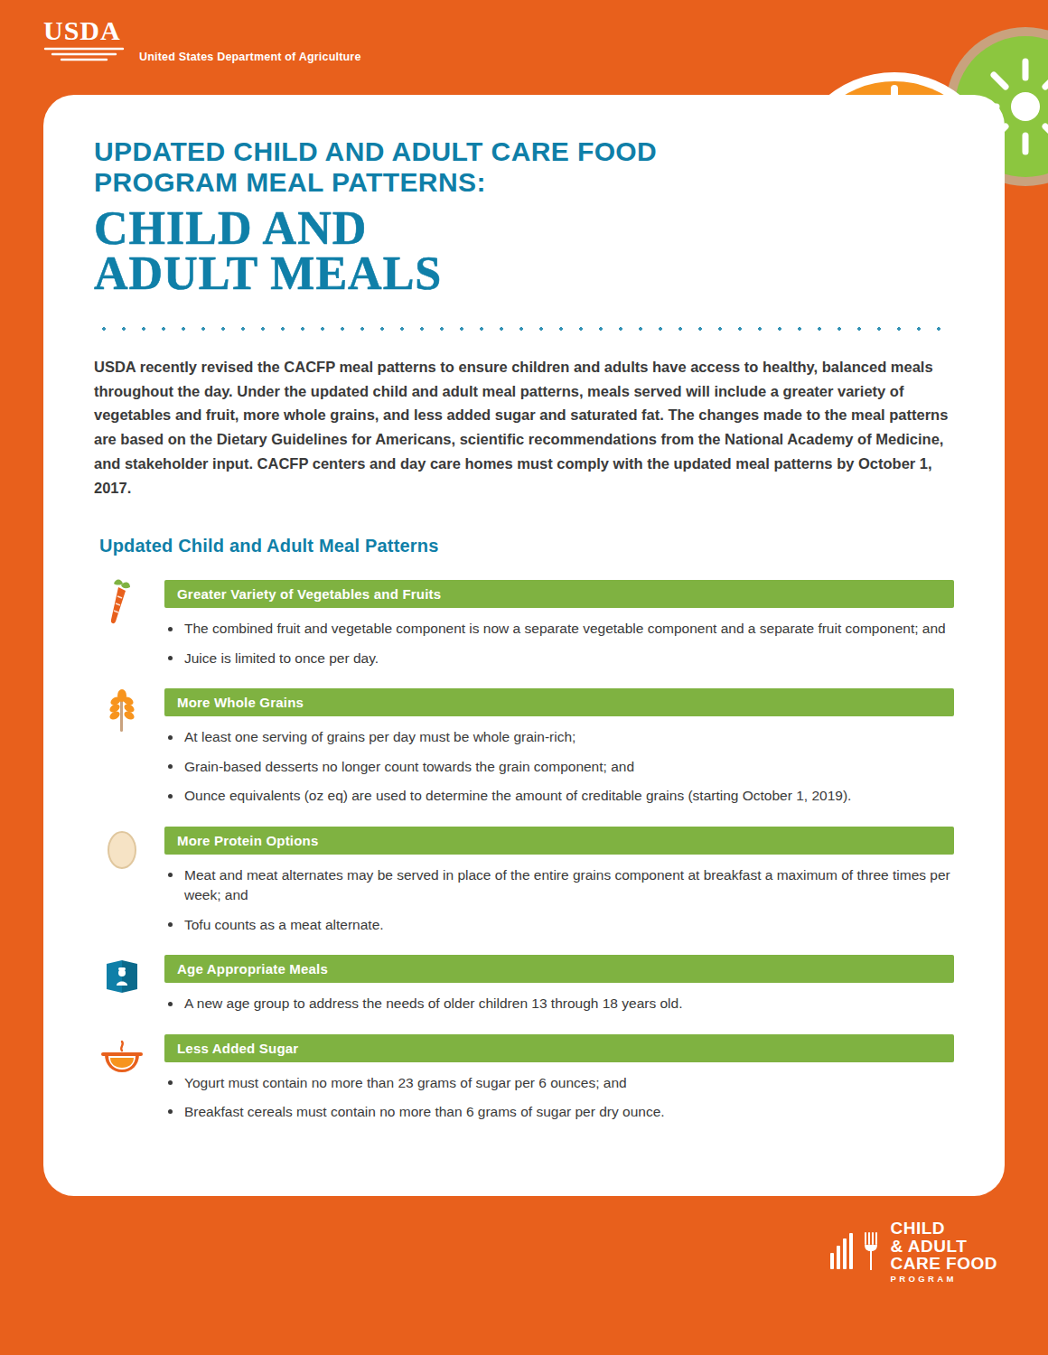USDA
United States Department of Agriculture
Updated Child and Adult Care Food
Program Meal Patterns:
Child and
Adult Meals
USDA recently revised the CACFP meal patterns to ensure children and adults have access to healthy, balanced meals throughout the day. Under the updated child and adult meal patterns, meals served will include a greater variety of vegetables and fruit, more whole grains, and less added sugar and saturated fat. The changes made to the meal patterns are based on the Dietary Guidelines for Americans, scientific recommendations from the National Academy of Medicine, and stakeholder input. CACFP centers and day care homes must comply with the updated meal patterns by October 1, 2017.
Updated Child and Adult Meal Patterns
Greater Variety of Vegetables and Fruits
The combined fruit and vegetable component is now a separate vegetable component and a separate fruit component; and
Juice is limited to once per day.
More Whole Grains
At least one serving of grains per day must be whole grain-rich;
Grain-based desserts no longer count towards the grain component; and
Ounce equivalents (oz eq) are used to determine the amount of creditable grains (starting October 1, 2019).
More Protein Options
Meat and meat alternates may be served in place of the entire grains component at breakfast a maximum of three times per week; and
Tofu counts as a meat alternate.
Age Appropriate Meals
A new age group to address the needs of older children 13 through 18 years old.
Less Added Sugar
Yogurt must contain no more than 23 grams of sugar per 6 ounces; and
Breakfast cereals must contain no more than 6 grams of sugar per dry ounce.
CHILD
& ADULT
CARE FOOD
PROGRAM